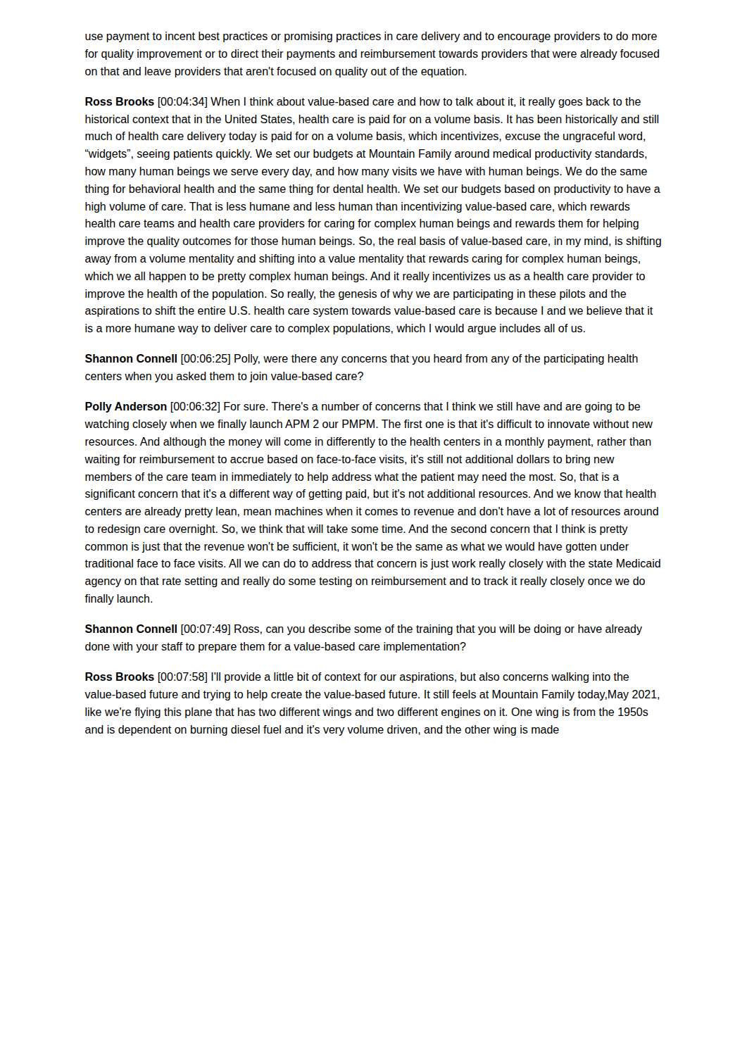use payment to incent best practices or promising practices in care delivery and to encourage providers to do more for quality improvement or to direct their payments and reimbursement towards providers that were already focused on that and leave providers that aren't focused on quality out of the equation.
Ross Brooks [00:04:34] When I think about value-based care and how to talk about it, it really goes back to the historical context that in the United States, health care is paid for on a volume basis. It has been historically and still much of health care delivery today is paid for on a volume basis, which incentivizes, excuse the ungraceful word, “widgets”, seeing patients quickly. We set our budgets at Mountain Family around medical productivity standards, how many human beings we serve every day, and how many visits we have with human beings. We do the same thing for behavioral health and the same thing for dental health. We set our budgets based on productivity to have a high volume of care. That is less humane and less human than incentivizing value-based care, which rewards health care teams and health care providers for caring for complex human beings and rewards them for helping improve the quality outcomes for those human beings. So, the real basis of value-based care, in my mind, is shifting away from a volume mentality and shifting into a value mentality that rewards caring for complex human beings, which we all happen to be pretty complex human beings. And it really incentivizes us as a health care provider to improve the health of the population. So really, the genesis of why we are participating in these pilots and the aspirations to shift the entire U.S. health care system towards value-based care is because I and we believe that it is a more humane way to deliver care to complex populations, which I would argue includes all of us.
Shannon Connell [00:06:25] Polly, were there any concerns that you heard from any of the participating health centers when you asked them to join value-based care?
Polly Anderson [00:06:32] For sure. There's a number of concerns that I think we still have and are going to be watching closely when we finally launch APM 2 our PMPM. The first one is that it's difficult to innovate without new resources. And although the money will come in differently to the health centers in a monthly payment, rather than waiting for reimbursement to accrue based on face-to-face visits, it's still not additional dollars to bring new members of the care team in immediately to help address what the patient may need the most. So, that is a significant concern that it's a different way of getting paid, but it's not additional resources. And we know that health centers are already pretty lean, mean machines when it comes to revenue and don't have a lot of resources around to redesign care overnight. So, we think that will take some time. And the second concern that I think is pretty common is just that the revenue won't be sufficient, it won't be the same as what we would have gotten under traditional face to face visits. All we can do to address that concern is just work really closely with the state Medicaid agency on that rate setting and really do some testing on reimbursement and to track it really closely once we do finally launch.
Shannon Connell [00:07:49] Ross, can you describe some of the training that you will be doing or have already done with your staff to prepare them for a value-based care implementation?
Ross Brooks [00:07:58] I'll provide a little bit of context for our aspirations, but also concerns walking into the value-based future and trying to help create the value-based future. It still feels at Mountain Family today,May 2021, like we're flying this plane that has two different wings and two different engines on it. One wing is from the 1950s and is dependent on burning diesel fuel and it's very volume driven, and the other wing is made